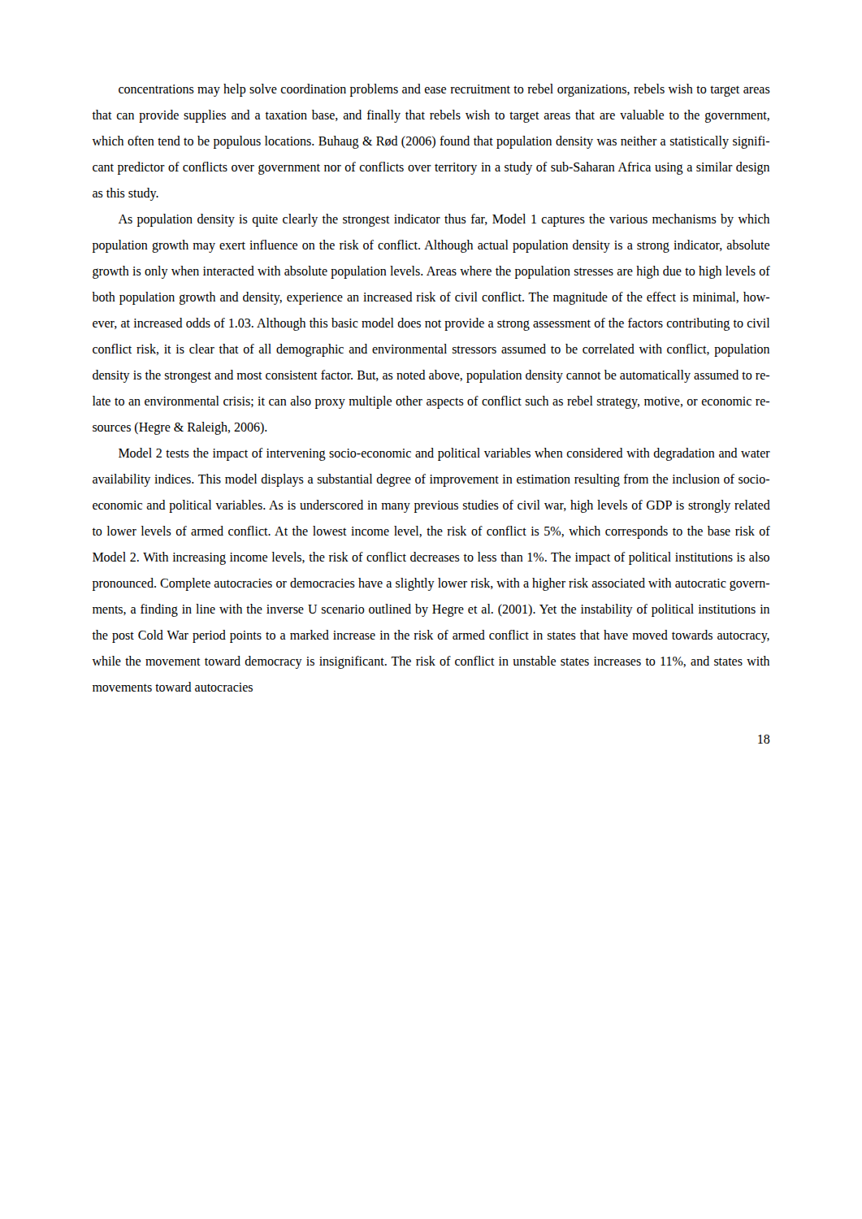concentrations may help solve coordination problems and ease recruitment to rebel organizations, rebels wish to target areas that can provide supplies and a taxation base, and finally that rebels wish to target areas that are valuable to the government, which often tend to be populous locations. Buhaug & Rød (2006) found that population density was neither a statistically significant predictor of conflicts over government nor of conflicts over territory in a study of sub-Saharan Africa using a similar design as this study.
As population density is quite clearly the strongest indicator thus far, Model 1 captures the various mechanisms by which population growth may exert influence on the risk of conflict. Although actual population density is a strong indicator, absolute growth is only when interacted with absolute population levels. Areas where the population stresses are high due to high levels of both population growth and density, experience an increased risk of civil conflict. The magnitude of the effect is minimal, however, at increased odds of 1.03. Although this basic model does not provide a strong assessment of the factors contributing to civil conflict risk, it is clear that of all demographic and environmental stressors assumed to be correlated with conflict, population density is the strongest and most consistent factor. But, as noted above, population density cannot be automatically assumed to relate to an environmental crisis; it can also proxy multiple other aspects of conflict such as rebel strategy, motive, or economic resources (Hegre & Raleigh, 2006).
Model 2 tests the impact of intervening socio-economic and political variables when considered with degradation and water availability indices. This model displays a substantial degree of improvement in estimation resulting from the inclusion of socio-economic and political variables. As is underscored in many previous studies of civil war, high levels of GDP is strongly related to lower levels of armed conflict. At the lowest income level, the risk of conflict is 5%, which corresponds to the base risk of Model 2. With increasing income levels, the risk of conflict decreases to less than 1%. The impact of political institutions is also pronounced. Complete autocracies or democracies have a slightly lower risk, with a higher risk associated with autocratic governments, a finding in line with the inverse U scenario outlined by Hegre et al. (2001). Yet the instability of political institutions in the post Cold War period points to a marked increase in the risk of armed conflict in states that have moved towards autocracy, while the movement toward democracy is insignificant. The risk of conflict in unstable states increases to 11%, and states with movements toward autocracies
18